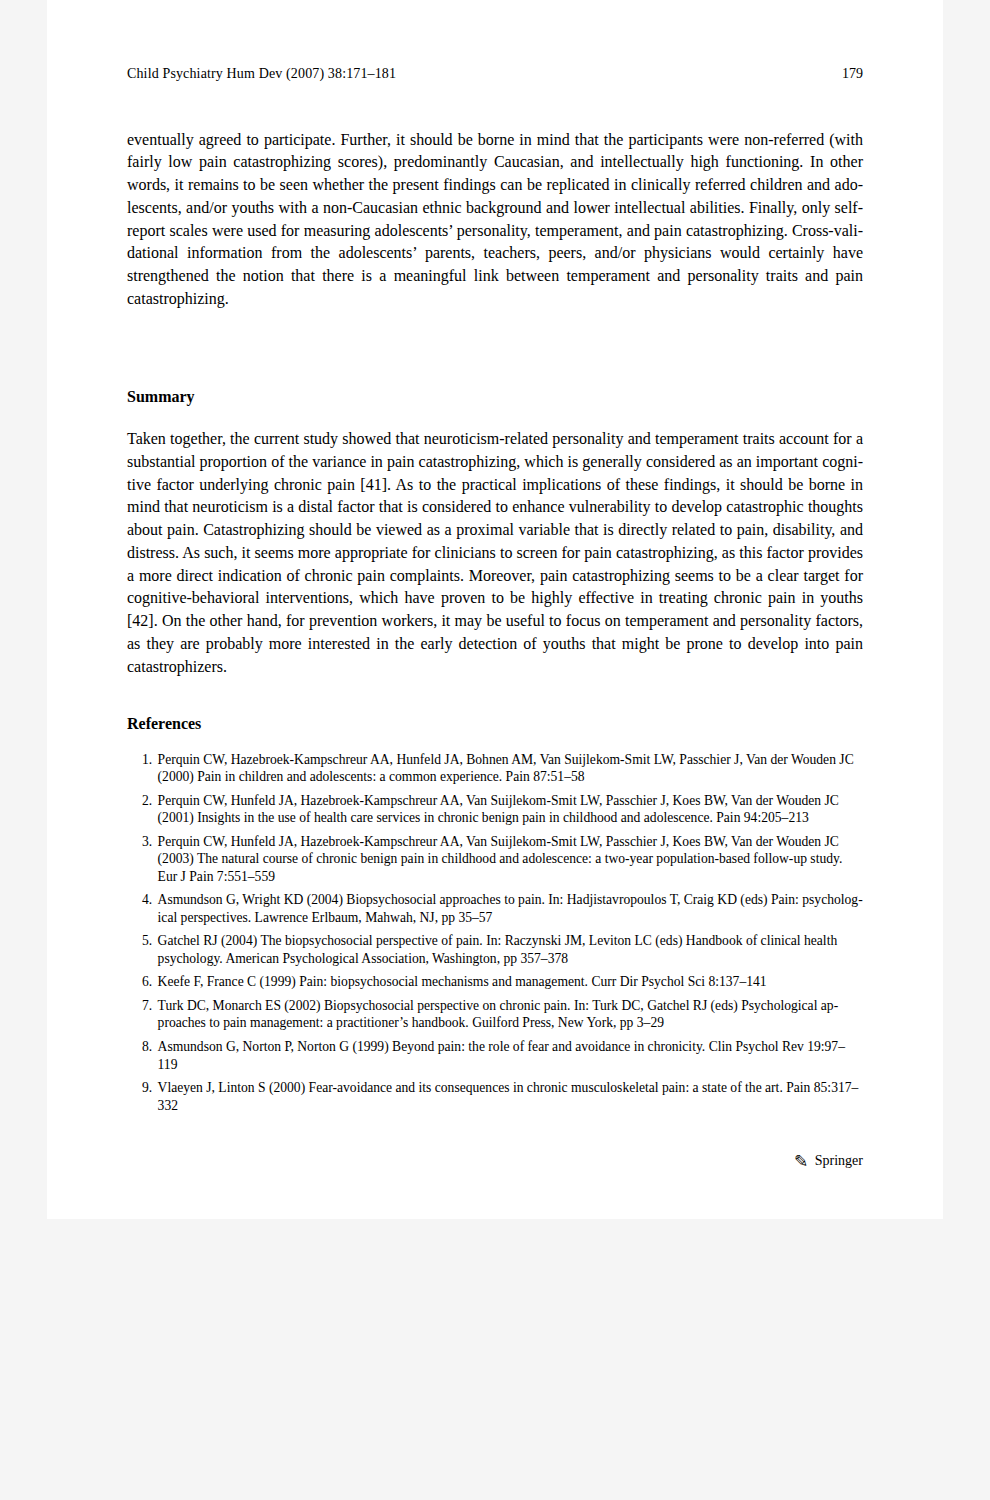Child Psychiatry Hum Dev (2007) 38:171–181 179
eventually agreed to participate. Further, it should be borne in mind that the participants were non-referred (with fairly low pain catastrophizing scores), predominantly Caucasian, and intellectually high functioning. In other words, it remains to be seen whether the present findings can be replicated in clinically referred children and adolescents, and/or youths with a non-Caucasian ethnic background and lower intellectual abilities. Finally, only self-report scales were used for measuring adolescents’ personality, temperament, and pain catastrophizing. Cross-validational information from the adolescents’ parents, teachers, peers, and/or physicians would certainly have strengthened the notion that there is a meaningful link between temperament and personality traits and pain catastrophizing.
Summary
Taken together, the current study showed that neuroticism-related personality and temperament traits account for a substantial proportion of the variance in pain catastrophizing, which is generally considered as an important cognitive factor underlying chronic pain [41]. As to the practical implications of these findings, it should be borne in mind that neuroticism is a distal factor that is considered to enhance vulnerability to develop catastrophic thoughts about pain. Catastrophizing should be viewed as a proximal variable that is directly related to pain, disability, and distress. As such, it seems more appropriate for clinicians to screen for pain catastrophizing, as this factor provides a more direct indication of chronic pain complaints. Moreover, pain catastrophizing seems to be a clear target for cognitive-behavioral interventions, which have proven to be highly effective in treating chronic pain in youths [42]. On the other hand, for prevention workers, it may be useful to focus on temperament and personality factors, as they are probably more interested in the early detection of youths that might be prone to develop into pain catastrophizers.
References
Perquin CW, Hazebroek-Kampschreur AA, Hunfeld JA, Bohnen AM, Van Suijlekom-Smit LW, Passchier J, Van der Wouden JC (2000) Pain in children and adolescents: a common experience. Pain 87:51–58
Perquin CW, Hunfeld JA, Hazebroek-Kampschreur AA, Van Suijlekom-Smit LW, Passchier J, Koes BW, Van der Wouden JC (2001) Insights in the use of health care services in chronic benign pain in childhood and adolescence. Pain 94:205–213
Perquin CW, Hunfeld JA, Hazebroek-Kampschreur AA, Van Suijlekom-Smit LW, Passchier J, Koes BW, Van der Wouden JC (2003) The natural course of chronic benign pain in childhood and adolescence: a two-year population-based follow-up study. Eur J Pain 7:551–559
Asmundson G, Wright KD (2004) Biopsychosocial approaches to pain. In: Hadjistavropoulos T, Craig KD (eds) Pain: psychological perspectives. Lawrence Erlbaum, Mahwah, NJ, pp 35–57
Gatchel RJ (2004) The biopsychosocial perspective of pain. In: Raczynski JM, Leviton LC (eds) Handbook of clinical health psychology. American Psychological Association, Washington, pp 357–378
Keefe F, France C (1999) Pain: biopsychosocial mechanisms and management. Curr Dir Psychol Sci 8:137–141
Turk DC, Monarch ES (2002) Biopsychosocial perspective on chronic pain. In: Turk DC, Gatchel RJ (eds) Psychological approaches to pain management: a practitioner’s handbook. Guilford Press, New York, pp 3–29
Asmundson G, Norton P, Norton G (1999) Beyond pain: the role of fear and avoidance in chronicity. Clin Psychol Rev 19:97–119
Vlaeyen J, Linton S (2000) Fear-avoidance and its consequences in chronic musculoskeletal pain: a state of the art. Pain 85:317–332
✎ Springer